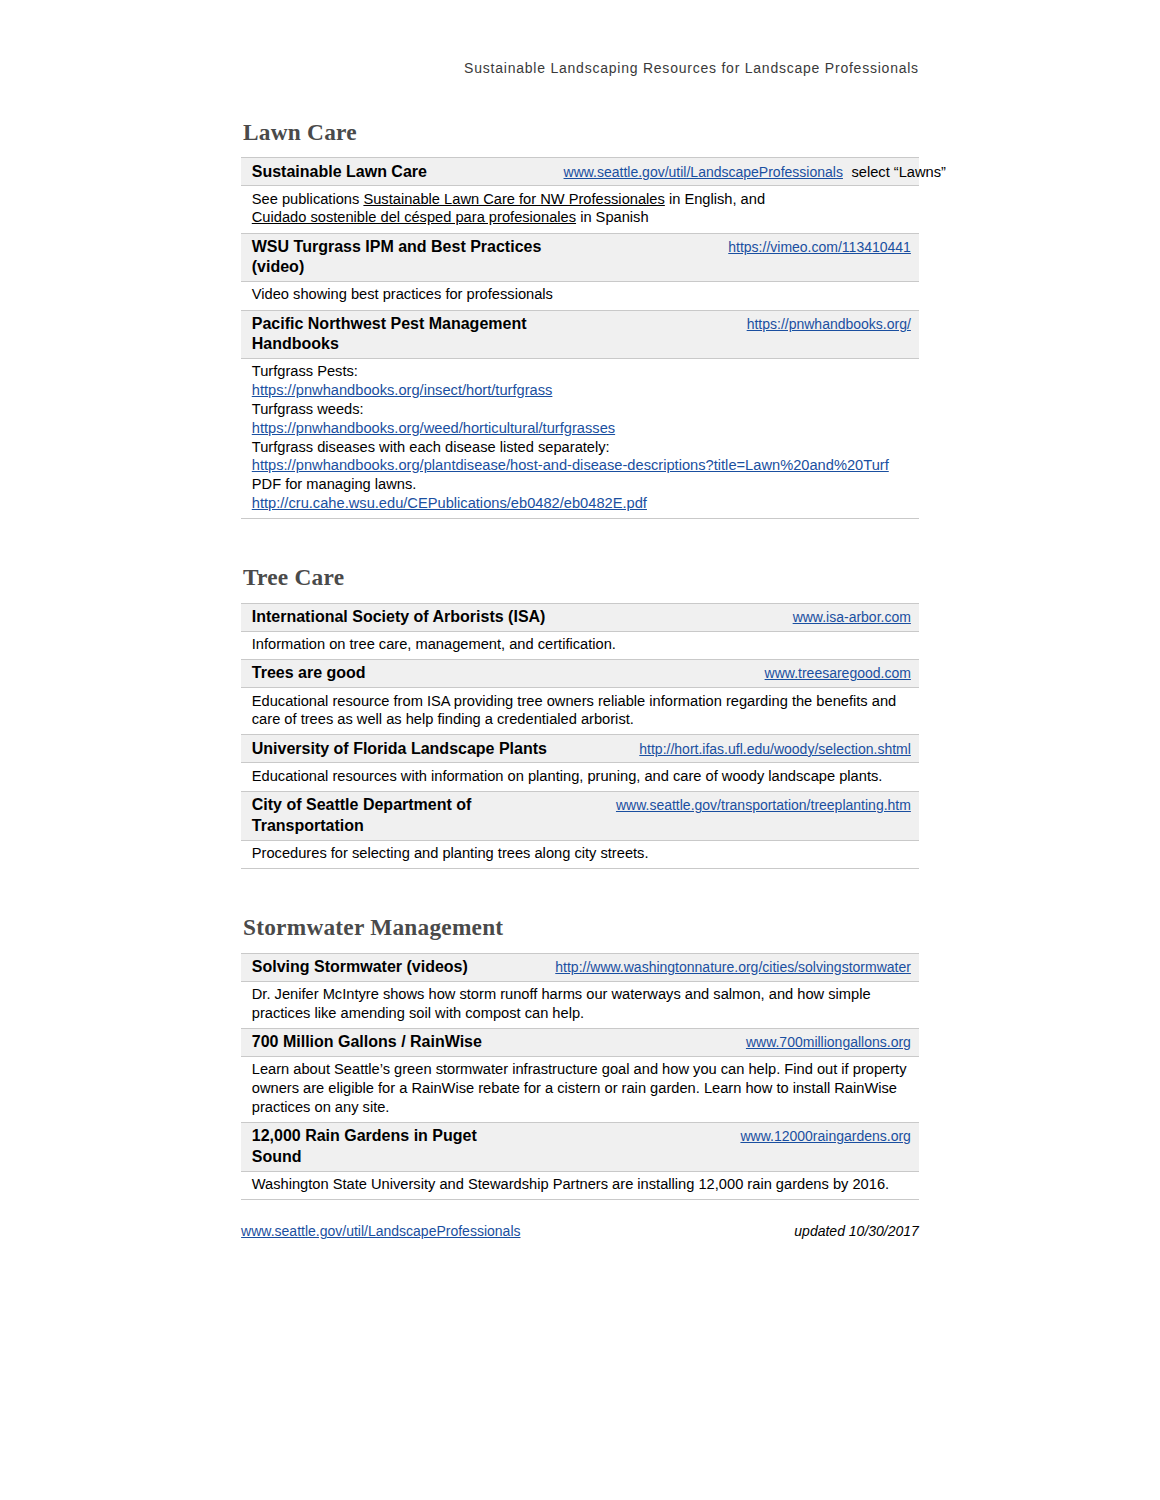Sustainable Landscaping Resources for Landscape Professionals
Lawn Care
| Sustainable Lawn Care | www.seattle.gov/util/LandscapeProfessionals select “Lawns” |
| See publications Sustainable Lawn Care for NW Professionales in English, and Cuidado sostenible del césped para profesionales in Spanish |
| WSU Turgrass IPM and Best Practices (video) | https://vimeo.com/113410441 |
| Video showing best practices for professionals |
| Pacific Northwest Pest Management Handbooks | https://pnwhandbooks.org/ |
| Turfgrass Pests: https://pnwhandbooks.org/insect/hort/turfgrass Turfgrass weeds: https://pnwhandbooks.org/weed/horticultural/turfgrasses Turfgrass diseases with each disease listed separately: https://pnwhandbooks.org/plantdisease/host-and-disease-descriptions?title=Lawn%20and%20Turf PDF for managing lawns. http://cru.cahe.wsu.edu/CEPublications/eb0482/eb0482E.pdf |
Tree Care
| International Society of Arborists (ISA) | www.isa-arbor.com |
| Information on tree care, management, and certification. |
| Trees are good | www.treesaregood.com |
| Educational resource from ISA providing tree owners reliable information regarding the benefits and care of trees as well as help finding a credentialed arborist. |
| University of Florida Landscape Plants | http://hort.ifas.ufl.edu/woody/selection.shtml |
| Educational resources with information on planting, pruning, and care of woody landscape plants. |
| City of Seattle Department of Transportation | www.seattle.gov/transportation/treeplanting.htm |
| Procedures for selecting and planting trees along city streets. |
Stormwater Management
| Solving Stormwater (videos) | http://www.washingtonnature.org/cities/solvingstormwater |
| Dr. Jenifer McIntyre shows how storm runoff harms our waterways and salmon, and how simple practices like amending soil with compost can help. |
| 700 Million Gallons / RainWise | www.700milliongallons.org |
| Learn about Seattle’s green stormwater infrastructure goal and how you can help. Find out if property owners are eligible for a RainWise rebate for a cistern or rain garden. Learn how to install RainWise practices on any site. |
| 12,000 Rain Gardens in Puget Sound | www.12000raingardens.org |
| Washington State University and Stewardship Partners are installing 12,000 rain gardens by 2016. |
www.seattle.gov/util/LandscapeProfessionals updated 10/30/2017